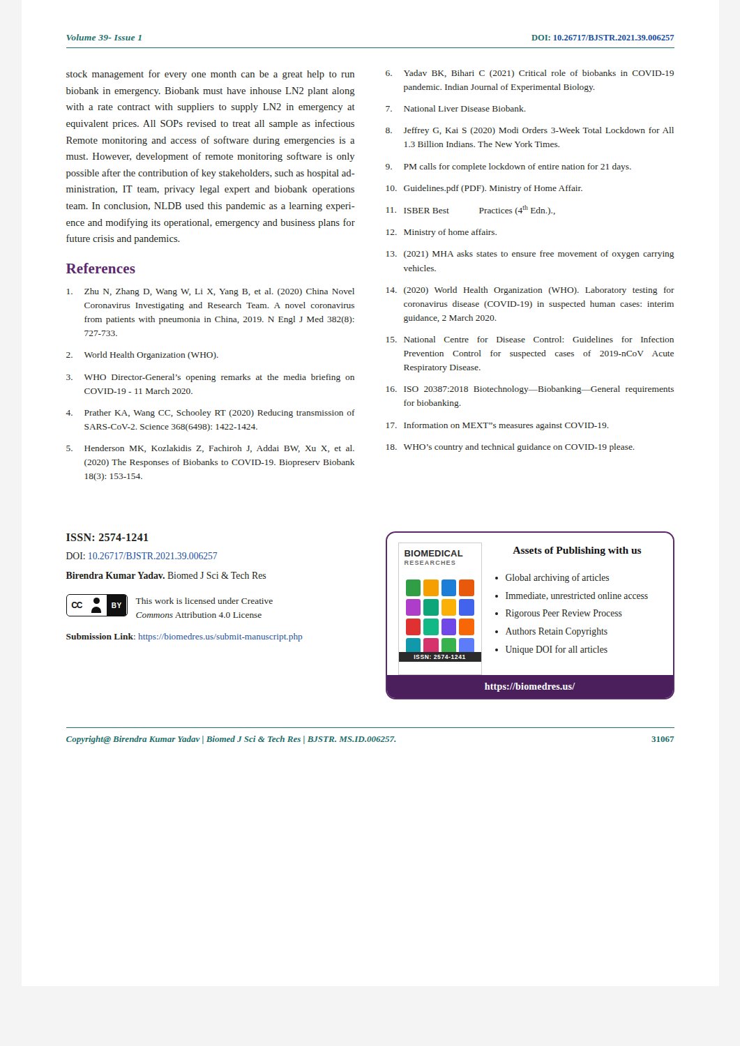Volume 39- Issue 1
DOI: 10.26717/BJSTR.2021.39.006257
stock management for every one month can be a great help to run biobank in emergency. Biobank must have inhouse LN2 plant along with a rate contract with suppliers to supply LN2 in emergency at equivalent prices. All SOPs revised to treat all sample as infectious Remote monitoring and access of software during emergencies is a must. However, development of remote monitoring software is only possible after the contribution of key stakeholders, such as hospital administration, IT team, privacy legal expert and biobank operations team. In conclusion, NLDB used this pandemic as a learning experience and modifying its operational, emergency and business plans for future crisis and pandemics.
References
Zhu N, Zhang D, Wang W, Li X, Yang B, et al. (2020) China Novel Coronavirus Investigating and Research Team. A novel coronavirus from patients with pneumonia in China, 2019. N Engl J Med 382(8): 727-733.
World Health Organization (WHO).
WHO Director-General’s opening remarks at the media briefing on COVID-19 - 11 March 2020.
Prather KA, Wang CC, Schooley RT (2020) Reducing transmission of SARS-CoV-2. Science 368(6498): 1422-1424.
Henderson MK, Kozlakidis Z, Fachiroh J, Addai BW, Xu X, et al. (2020) The Responses of Biobanks to COVID-19. Biopreserv Biobank 18(3): 153-154.
Yadav BK, Bihari C (2021) Critical role of biobanks in COVID-19 pandemic. Indian Journal of Experimental Biology.
National Liver Disease Biobank.
Jeffrey G, Kai S (2020) Modi Orders 3-Week Total Lockdown for All 1.3 Billion Indians. The New York Times.
PM calls for complete lockdown of entire nation for 21 days.
Guidelines.pdf (PDF). Ministry of Home Affair.
ISBER Best Practices (4th Edn.).,
Ministry of home affairs.
(2021) MHA asks states to ensure free movement of oxygen carrying vehicles.
(2020) World Health Organization (WHO). Laboratory testing for coronavirus disease (COVID-19) in suspected human cases: interim guidance, 2 March 2020.
National Centre for Disease Control: Guidelines for Infection Prevention Control for suspected cases of 2019-nCoV Acute Respiratory Disease.
ISO 20387:2018 Biotechnology—Biobanking—General requirements for biobanking.
Information on MEXT”s measures against COVID-19.
WHO’s country and technical guidance on COVID-19 please.
ISSN: 2574-1241
DOI: 10.26717/BJSTR.2021.39.006257
Birendra Kumar Yadav. Biomed J Sci & Tech Res
CC
BY
This work is licensed under Creative
Commons Attribution 4.0 License
Submission Link: https://biomedres.us/submit-manuscript.php
BIOMEDICALRESEARCHES
ISSN: 2574-1241
Assets of Publishing with us
Global archiving of articles
Immediate, unrestricted online access
Rigorous Peer Review Process
Authors Retain Copyrights
Unique DOI for all articles
https://biomedres.us/
Copyright@ Birendra Kumar Yadav | Biomed J Sci & Tech Res | BJSTR. MS.ID.006257.
31067